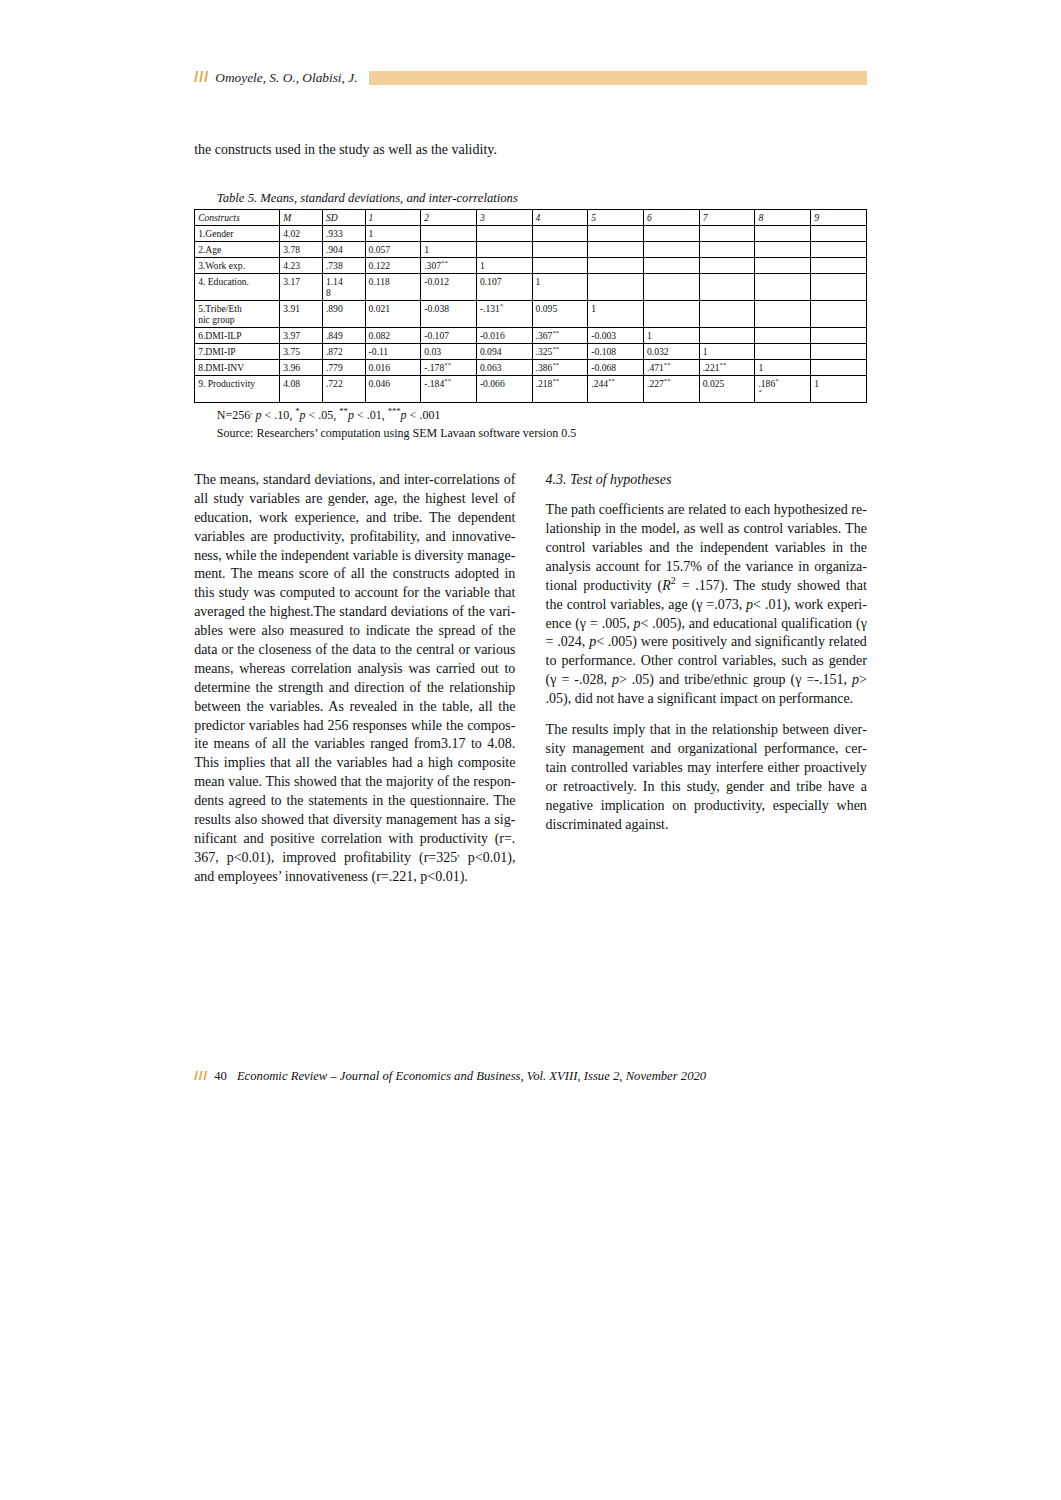/// Omoyele, S. O., Olabisi, J.
the constructs used in the study as well as the validity.
Table 5. Means, standard deviations, and inter-correlations
| Constructs | M | SD | 1 | 2 | 3 | 4 | 5 | 6 | 7 | 8 | 9 |
| --- | --- | --- | --- | --- | --- | --- | --- | --- | --- | --- | --- |
| 1.Gender | 4.02 | .933 | 1 | | | | | | | | |
| 2.Age | 3.78 | .904 | 0.057 | 1 | | | | | | | |
| 3.Work exp. | 4.23 | .738 | 0.122 | .307 ** | 1 | | | | | | |
| 4. Education. | 3.17 | 1.14 8 | 0.118 | -0.012 | 0.107 | 1 | | | | | |
| 5.Tribe/Eth nic group | 3.91 | .890 | 0.021 | -0.038 | -.131 * | 0.095 | 1 | | | | |
| 6.DMI-ILP | 3.97 | .849 | 0.082 | -0.107 | -0.016 | .367 ** | -0.003 | 1 | | | |
| 7.DMI-IP | 3.75 | .872 | -0.11 | 0.03 | 0.094 | .325 ** | -0.108 | 0.032 | 1 | | |
| 8.DMI-INV | 3.96 | .779 | 0.016 | -.178 ** | 0.063 | .386 ** | -0.068 | .471 ** | .221 ** | 1 | |
| 9. Productivity | 4.08 | .722 | 0.046 | -.184 ** | -0.066 | .218 ** | .244 ** | .227 ** | 0.025 | .186 * * | 1 |
N=256, p < .10, *p < .05, **p < .01, ***p < .001
Source: Researchers’ computation using SEM Lavaan software version 0.5
The means, standard deviations, and inter-correlations of all study variables are gender, age, the highest level of education, work experience, and tribe. The dependent variables are productivity, profitability, and innovativeness, while the independent variable is diversity management. The means score of all the constructs adopted in this study was computed to account for the variable that averaged the highest.The standard deviations of the variables were also measured to indicate the spread of the data or the closeness of the data to the central or various means, whereas correlation analysis was carried out to determine the strength and direction of the relationship between the variables. As revealed in the table, all the predictor variables had 256 responses while the composite means of all the variables ranged from3.17 to 4.08. This implies that all the variables had a high composite mean value. This showed that the majority of the respondents agreed to the statements in the questionnaire. The results also showed that diversity management has a significant and positive correlation with productivity (r=. 367, p<0.01), improved profitability (r=325, p<0.01), and employees’ innovativeness (r=.221, p<0.01).
4.3. Test of hypotheses
The path coefficients are related to each hypothesized relationship in the model, as well as control variables. The control variables and the independent variables in the analysis account for 15.7% of the variance in organizational productivity (R2 = .157). The study showed that the control variables, age (γ =.073, p< .01), work experience (γ = .005, p< .005), and educational qualification (γ = .024, p< .005) were positively and significantly related to performance. Other control variables, such as gender (γ = -.028, p> .05) and tribe/ethnic group (γ =-.151, p> .05), did not have a significant impact on performance.
The results imply that in the relationship between diversity management and organizational performance, certain controlled variables may interfere either proactively or retroactively. In this study, gender and tribe have a negative implication on productivity, especially when discriminated against.
/// 40 Economic Review – Journal of Economics and Business, Vol. XVIII, Issue 2, November 2020